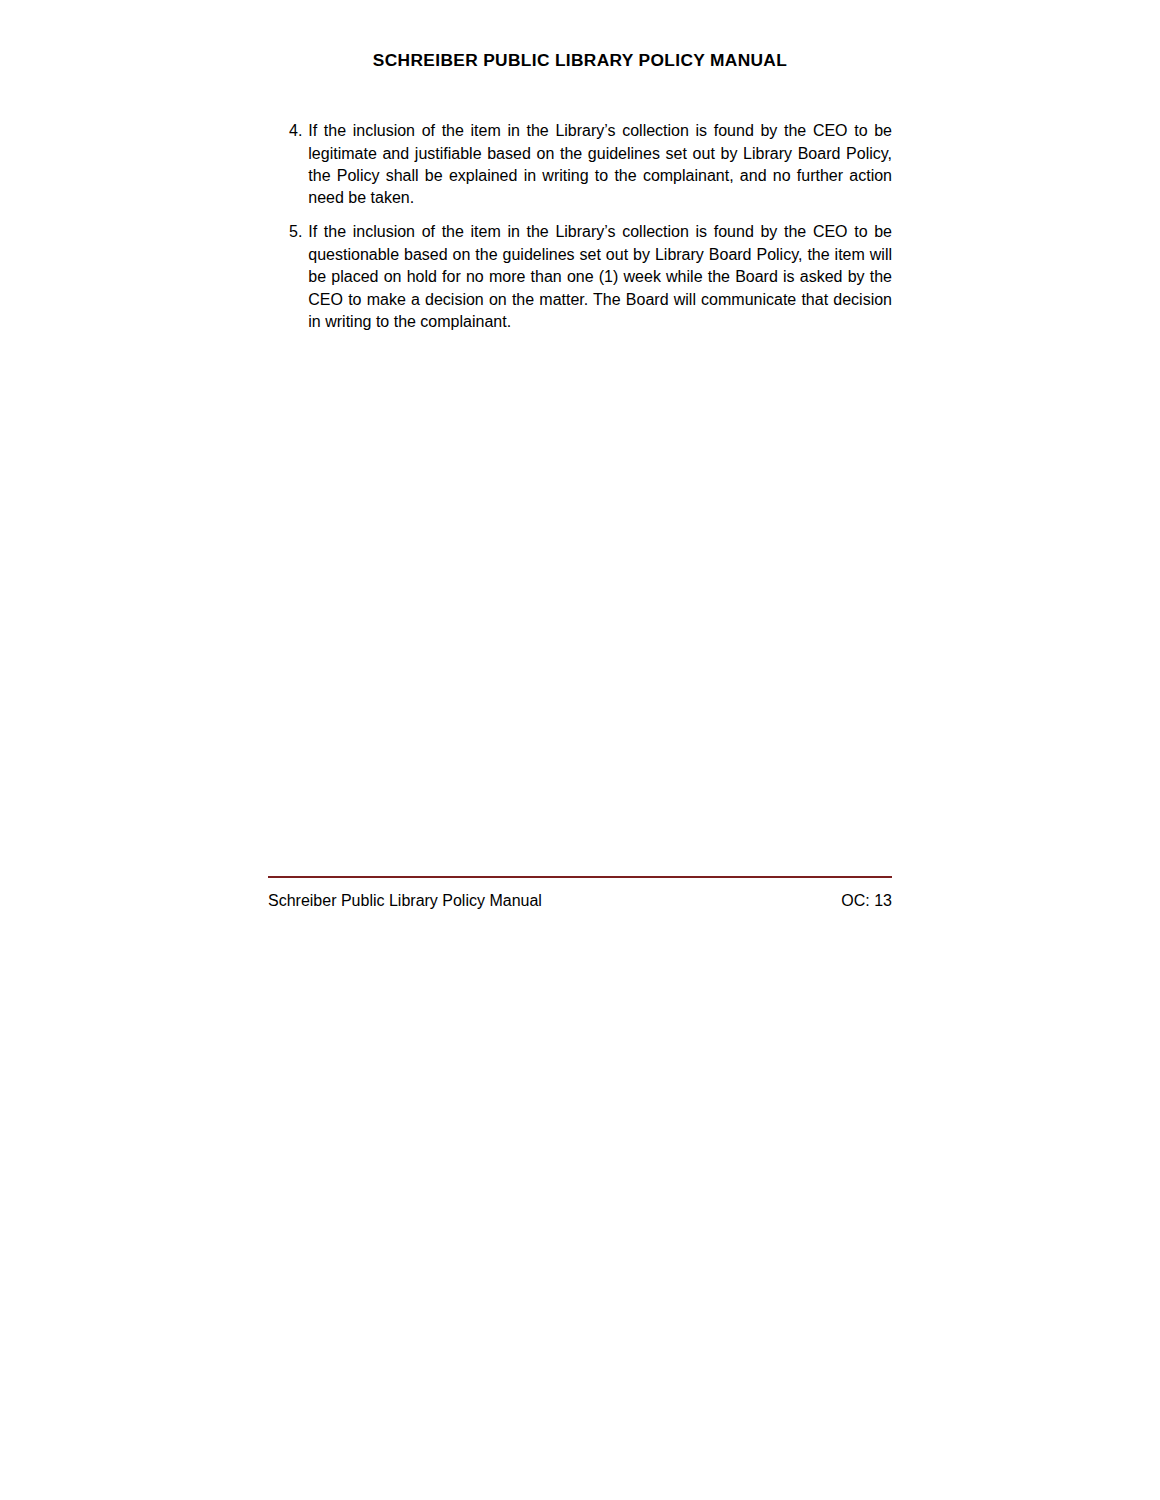SCHREIBER PUBLIC LIBRARY POLICY MANUAL
4. If the inclusion of the item in the Library’s collection is found by the CEO to be legitimate and justifiable based on the guidelines set out by Library Board Policy, the Policy shall be explained in writing to the complainant, and no further action need be taken.
5. If the inclusion of the item in the Library’s collection is found by the CEO to be questionable based on the guidelines set out by Library Board Policy, the item will be placed on hold for no more than one (1) week while the Board is asked by the CEO to make a decision on the matter. The Board will communicate that decision in writing to the complainant.
Schreiber Public Library Policy Manual OC: 13